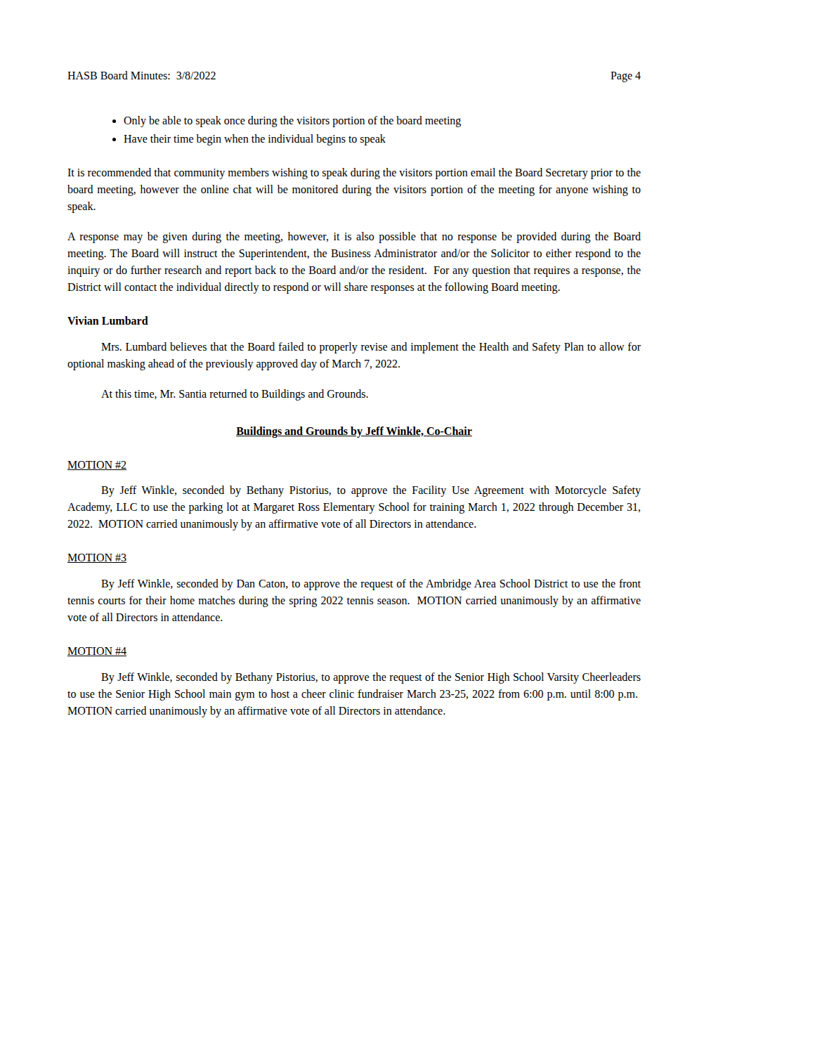HASB Board Minutes: 3/8/2022 Page 4
Only be able to speak once during the visitors portion of the board meeting
Have their time begin when the individual begins to speak
It is recommended that community members wishing to speak during the visitors portion email the Board Secretary prior to the board meeting, however the online chat will be monitored during the visitors portion of the meeting for anyone wishing to speak.
A response may be given during the meeting, however, it is also possible that no response be provided during the Board meeting. The Board will instruct the Superintendent, the Business Administrator and/or the Solicitor to either respond to the inquiry or do further research and report back to the Board and/or the resident. For any question that requires a response, the District will contact the individual directly to respond or will share responses at the following Board meeting.
Vivian Lumbard
Mrs. Lumbard believes that the Board failed to properly revise and implement the Health and Safety Plan to allow for optional masking ahead of the previously approved day of March 7, 2022.
At this time, Mr. Santia returned to Buildings and Grounds.
Buildings and Grounds by Jeff Winkle, Co-Chair
MOTION #2
By Jeff Winkle, seconded by Bethany Pistorius, to approve the Facility Use Agreement with Motorcycle Safety Academy, LLC to use the parking lot at Margaret Ross Elementary School for training March 1, 2022 through December 31, 2022. MOTION carried unanimously by an affirmative vote of all Directors in attendance.
MOTION #3
By Jeff Winkle, seconded by Dan Caton, to approve the request of the Ambridge Area School District to use the front tennis courts for their home matches during the spring 2022 tennis season. MOTION carried unanimously by an affirmative vote of all Directors in attendance.
MOTION #4
By Jeff Winkle, seconded by Bethany Pistorius, to approve the request of the Senior High School Varsity Cheerleaders to use the Senior High School main gym to host a cheer clinic fundraiser March 23-25, 2022 from 6:00 p.m. until 8:00 p.m. MOTION carried unanimously by an affirmative vote of all Directors in attendance.